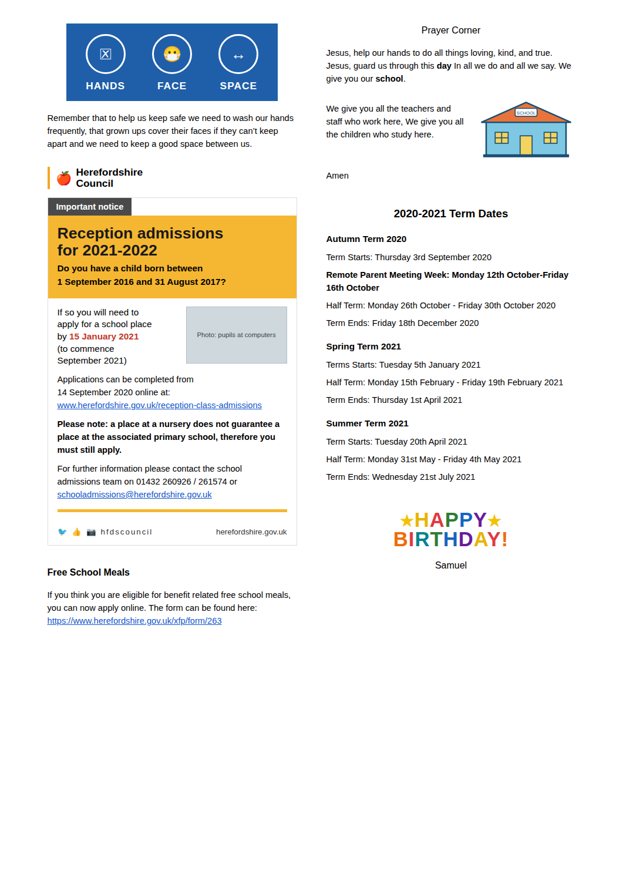🗵
HANDS
😷
FACE
↔
SPACE
Remember that to help us keep safe we need to wash our hands frequently, that grown ups cover their faces if they can’t keep apart and we need to keep a good space between us.
🍎 Herefordshire
Council
Important notice
Reception admissions
for 2021-2022
Do you have a child born between
1 September 2016 and 31 August 2017?
If so you will need to
apply for a school place
by 15 January 2021
(to commence
September 2021)
Photo: pupils at computers
Applications can be completed from
14 September 2020 online at:
www.herefordshire.gov.uk/reception-class-admissions
Please note: a place at a nursery does not guarantee a place at the associated primary school, therefore you must still apply.
For further information please contact the school admissions team on 01432 260926 / 261574 or
schooladmissions@herefordshire.gov.uk
🐦 👍 📷 hfdscouncil herefordshire.gov.uk
Free School Meals
If you think you are eligible for benefit related free school meals, you can now apply online. The form can be found here: https://www.herefordshire.gov.uk/xfp/form/263
Prayer Corner
Jesus, help our hands to do all things loving, kind, and true. Jesus, guard us through this day In all we do and all we say. We give you our school.
We give you all the teachers and staff who work here, We give you all the children who study here.
SCHOOL
Amen
2020-2021 Term Dates
Autumn Term 2020
Term Starts: Thursday 3rd September 2020
Remote Parent Meeting Week: Monday 12th October-Friday 16th October
Half Term: Monday 26th October - Friday 30th October 2020
Term Ends: Friday 18th December 2020
Spring Term 2021
Terms Starts: Tuesday 5th January 2021
Half Term: Monday 15th February - Friday 19th February 2021
Term Ends: Thursday 1st April 2021
Summer Term 2021
Term Starts: Tuesday 20th April 2021
Half Term: Monday 31st May - Friday 4th May 2021
Term Ends: Wednesday 21st July 2021
★HAPPY★ BIRTHDAY!
Samuel